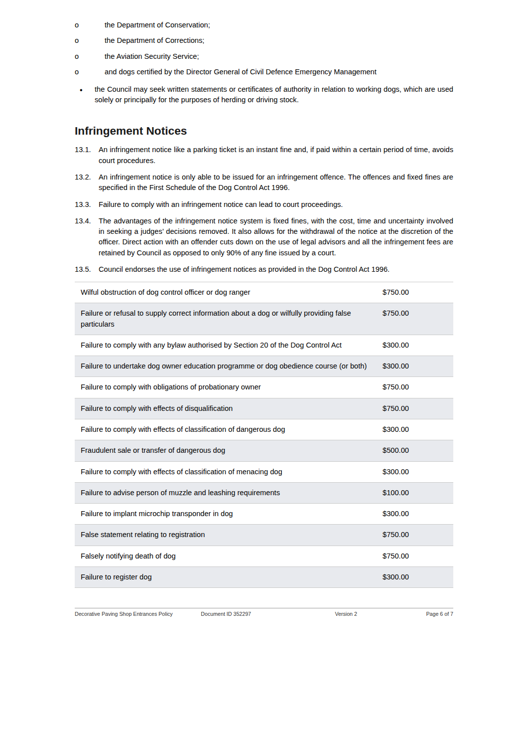the Department of Conservation;
the Department of Corrections;
the Aviation Security Service;
and dogs certified by the Director General of Civil Defence Emergency Management
the Council may seek written statements or certificates of authority in relation to working dogs, which are used solely or principally for the purposes of herding or driving stock.
Infringement Notices
An infringement notice like a parking ticket is an instant fine and, if paid within a certain period of time, avoids court procedures.
An infringement notice is only able to be issued for an infringement offence. The offences and fixed fines are specified in the First Schedule of the Dog Control Act 1996.
Failure to comply with an infringement notice can lead to court proceedings.
The advantages of the infringement notice system is fixed fines, with the cost, time and uncertainty involved in seeking a judges’ decisions removed. It also allows for the withdrawal of the notice at the discretion of the officer. Direct action with an offender cuts down on the use of legal advisors and all the infringement fees are retained by Council as opposed to only 90% of any fine issued by a court.
Council endorses the use of infringement notices as provided in the Dog Control Act 1996.
| Wilful obstruction of dog control officer or dog ranger | $750.00 |
| Failure or refusal to supply correct information about a dog or wilfully providing false particulars | $750.00 |
| Failure to comply with any bylaw authorised by Section 20 of the Dog Control Act | $300.00 |
| Failure to undertake dog owner education programme or dog obedience course (or both) | $300.00 |
| Failure to comply with obligations of probationary owner | $750.00 |
| Failure to comply with effects of disqualification | $750.00 |
| Failure to comply with effects of classification of dangerous dog | $300.00 |
| Fraudulent sale or transfer of dangerous dog | $500.00 |
| Failure to comply with effects of classification of menacing dog | $300.00 |
| Failure to advise person of muzzle and leashing requirements | $100.00 |
| Failure to implant microchip transponder in dog | $300.00 |
| False statement relating to registration | $750.00 |
| Falsely notifying death of dog | $750.00 |
| Failure to register dog | $300.00 |
Decorative Paving Shop Entrances Policy Document ID 352297 Version 2 Page 6 of 7